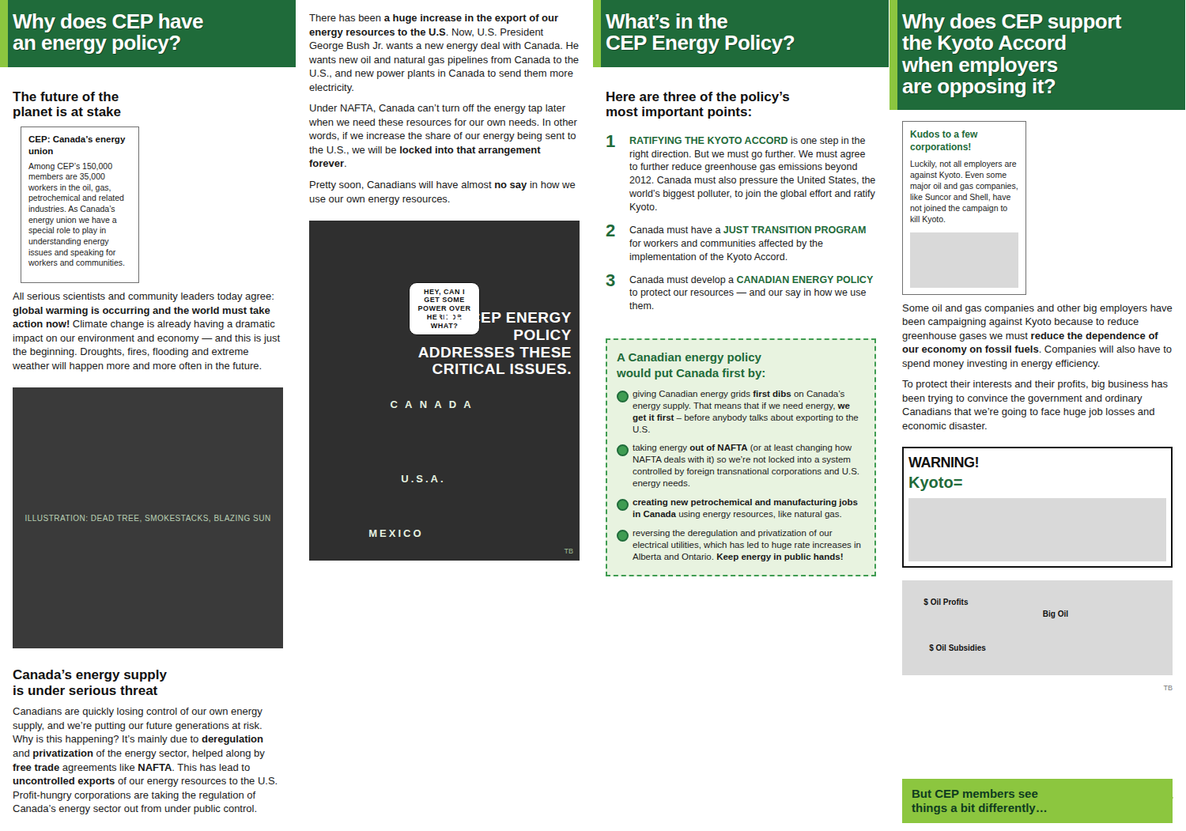Why does CEP have
an energy policy?
The future of the
planet is at stake
CEP: Canada’s energy union
Among CEP’s 150,000 members are 35,000 workers in the oil, gas, petrochemical and related industries. As Canada’s energy union we have a special role to play in understanding energy issues and speaking for workers and communities.
All serious scientists and community leaders today agree: global warming is occurring and the world must take action now! Climate change is already having a dramatic impact on our environment and economy — and this is just the beginning. Droughts, fires, flooding and extreme weather will happen more and more often in the future.
Illustration: dead tree, smokestacks, blazing sun
Canada’s energy supply
is under serious threat
Canadians are quickly losing control of our own energy supply, and we’re putting our future generations at risk. Why is this happening? It’s mainly due to deregulation and privatization of the energy sector, helped along by free trade agreements like NAFTA. This has lead to uncontrolled exports of our energy resources to the U.S. Profit-hungry corporations are taking the regulation of Canada’s energy sector out from under public control.
Energy exports and NAFTA
There has been a huge increase in the export of our energy resources to the U.S. Now, U.S. President George Bush Jr. wants a new energy deal with Canada. He wants new oil and natural gas pipelines from Canada to the U.S., and new power plants in Canada to send them more electricity.
Under NAFTA, Canada can’t turn off the energy tap later when we need these resources for our own needs. In other words, if we increase the share of our energy being sent to the U.S., we will be locked into that arrangement forever.
Pretty soon, Canadians will have almost no say in how we use our own energy resources.
Hey, can I get some power over here or what?
The CEP Energy Policy addresses these critical issues.
C A N A D A U.S.A. Mexico
TB
What’s in the
CEP Energy Policy?
Here are three of the policy’s
most important points:
RATIFYING THE KYOTO ACCORD is one step in the right direction. But we must go further. We must agree to further reduce greenhouse gas emissions beyond 2012. Canada must also pressure the United States, the world’s biggest polluter, to join the global effort and ratify Kyoto.
Canada must have a JUST TRANSITION PROGRAM for workers and communities affected by the implementation of the Kyoto Accord.
Canada must develop a CANADIAN ENERGY POLICY to protect our resources — and our say in how we use them.
A Canadian energy policy
would put Canada first by:
giving Canadian energy grids first dibs on Canada’s energy supply. That means that if we need energy, we get it first – before anybody talks about exporting to the U.S.
taking energy out of NAFTA (or at least changing how NAFTA deals with it) so we’re not locked into a system controlled by foreign transnational corporations and U.S. energy needs.
creating new petrochemical and manufacturing jobs in Canada using energy resources, like natural gas.
reversing the deregulation and privatization of our electrical utilities, which has led to huge rate increases in Alberta and Ontario. Keep energy in public hands!
Why does CEP support
the Kyoto Accord
when employers
are opposing it?
Kudos to a few corporations!
Luckily, not all employers are against Kyoto. Even some major oil and gas companies, like Suncor and Shell, have not joined the campaign to kill Kyoto.
Some oil and gas companies and other big employers have been campaigning against Kyoto because to reduce greenhouse gases we must reduce the dependence of our economy on fossil fuels. Companies will also have to spend money investing in energy efficiency.
To protect their interests and their profits, big business has been trying to convince the government and ordinary Canadians that we’re going to face huge job losses and economic disaster.
WARNING!
Kyoto=
$ Oil Profits Big Oil $ Oil Subsidies
TB
But CEP members see
things a bit differently…